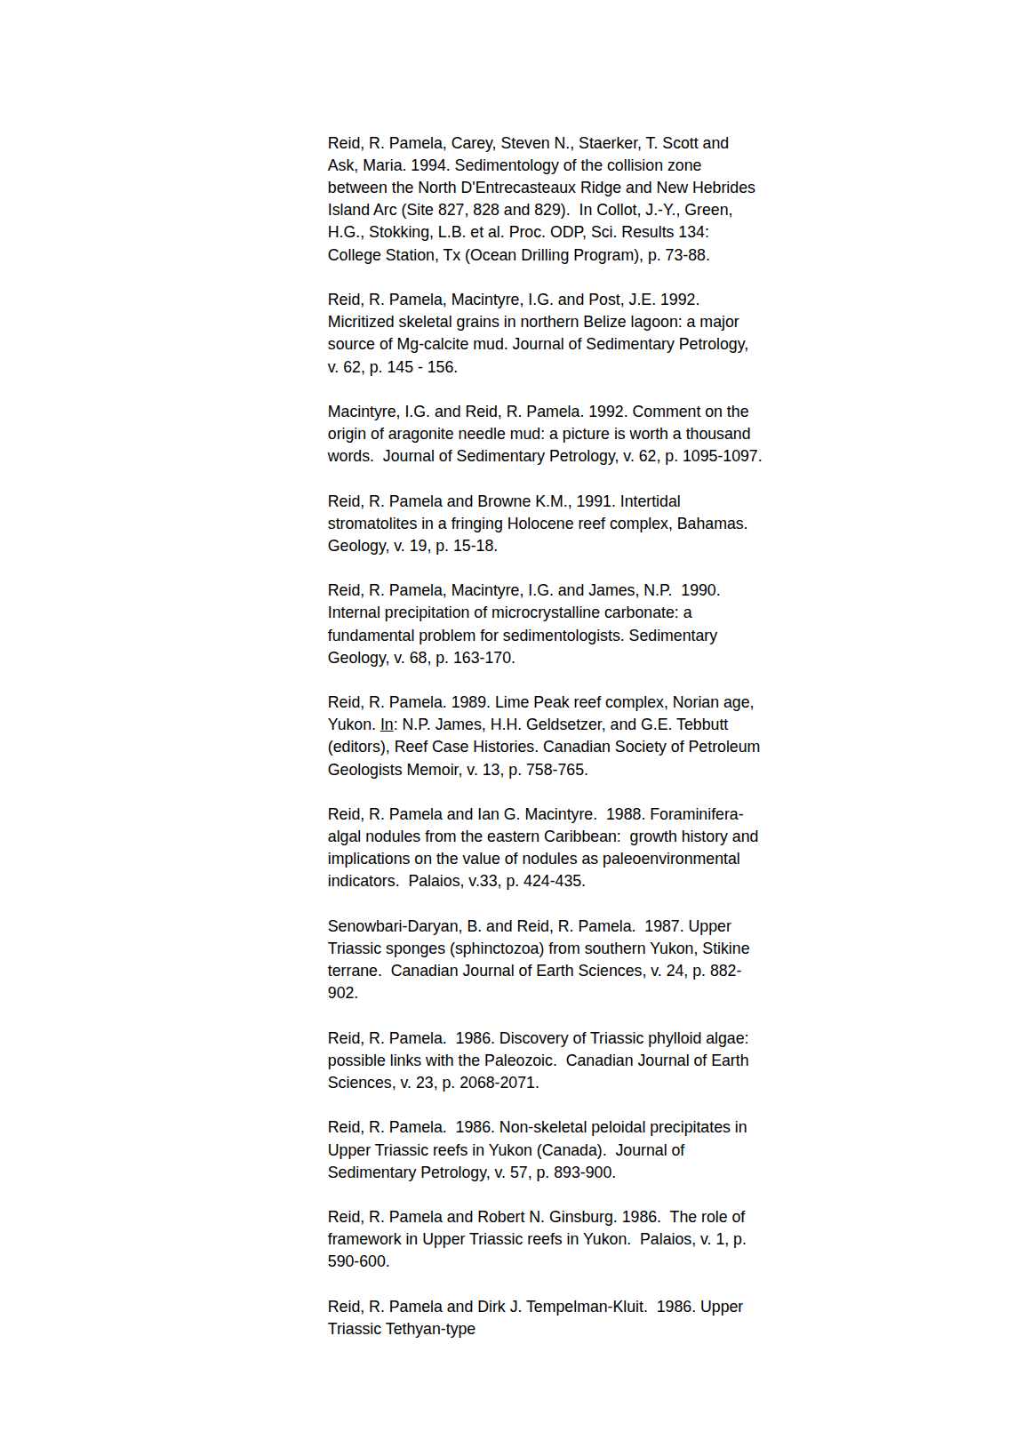Reid, R. Pamela, Carey, Steven N., Staerker, T. Scott and Ask, Maria. 1994. Sedimentology of the collision zone between the North D'Entrecasteaux Ridge and New Hebrides Island Arc (Site 827, 828 and 829). In Collot, J.-Y., Green, H.G., Stokking, L.B. et al. Proc. ODP, Sci. Results 134: College Station, Tx (Ocean Drilling Program), p. 73-88.
Reid, R. Pamela, Macintyre, I.G. and Post, J.E. 1992. Micritized skeletal grains in northern Belize lagoon: a major source of Mg-calcite mud. Journal of Sedimentary Petrology, v. 62, p. 145 - 156.
Macintyre, I.G. and Reid, R. Pamela. 1992. Comment on the origin of aragonite needle mud: a picture is worth a thousand words. Journal of Sedimentary Petrology, v. 62, p. 1095-1097.
Reid, R. Pamela and Browne K.M., 1991. Intertidal stromatolites in a fringing Holocene reef complex, Bahamas. Geology, v. 19, p. 15-18.
Reid, R. Pamela, Macintyre, I.G. and James, N.P. 1990. Internal precipitation of microcrystalline carbonate: a fundamental problem for sedimentologists. Sedimentary Geology, v. 68, p. 163-170.
Reid, R. Pamela. 1989. Lime Peak reef complex, Norian age, Yukon. In: N.P. James, H.H. Geldsetzer, and G.E. Tebbutt (editors), Reef Case Histories. Canadian Society of Petroleum Geologists Memoir, v. 13, p. 758-765.
Reid, R. Pamela and Ian G. Macintyre. 1988. Foraminifera-algal nodules from the eastern Caribbean: growth history and implications on the value of nodules as paleoenvironmental indicators. Palaios, v.33, p. 424-435.
Senowbari-Daryan, B. and Reid, R. Pamela. 1987. Upper Triassic sponges (sphinctozoa) from southern Yukon, Stikine terrane. Canadian Journal of Earth Sciences, v. 24, p. 882-902.
Reid, R. Pamela. 1986. Discovery of Triassic phylloid algae: possible links with the Paleozoic. Canadian Journal of Earth Sciences, v. 23, p. 2068-2071.
Reid, R. Pamela. 1986. Non-skeletal peloidal precipitates in Upper Triassic reefs in Yukon (Canada). Journal of Sedimentary Petrology, v. 57, p. 893-900.
Reid, R. Pamela and Robert N. Ginsburg. 1986. The role of framework in Upper Triassic reefs in Yukon. Palaios, v. 1, p. 590-600.
Reid, R. Pamela and Dirk J. Tempelman-Kluit. 1986. Upper Triassic Tethyan-type